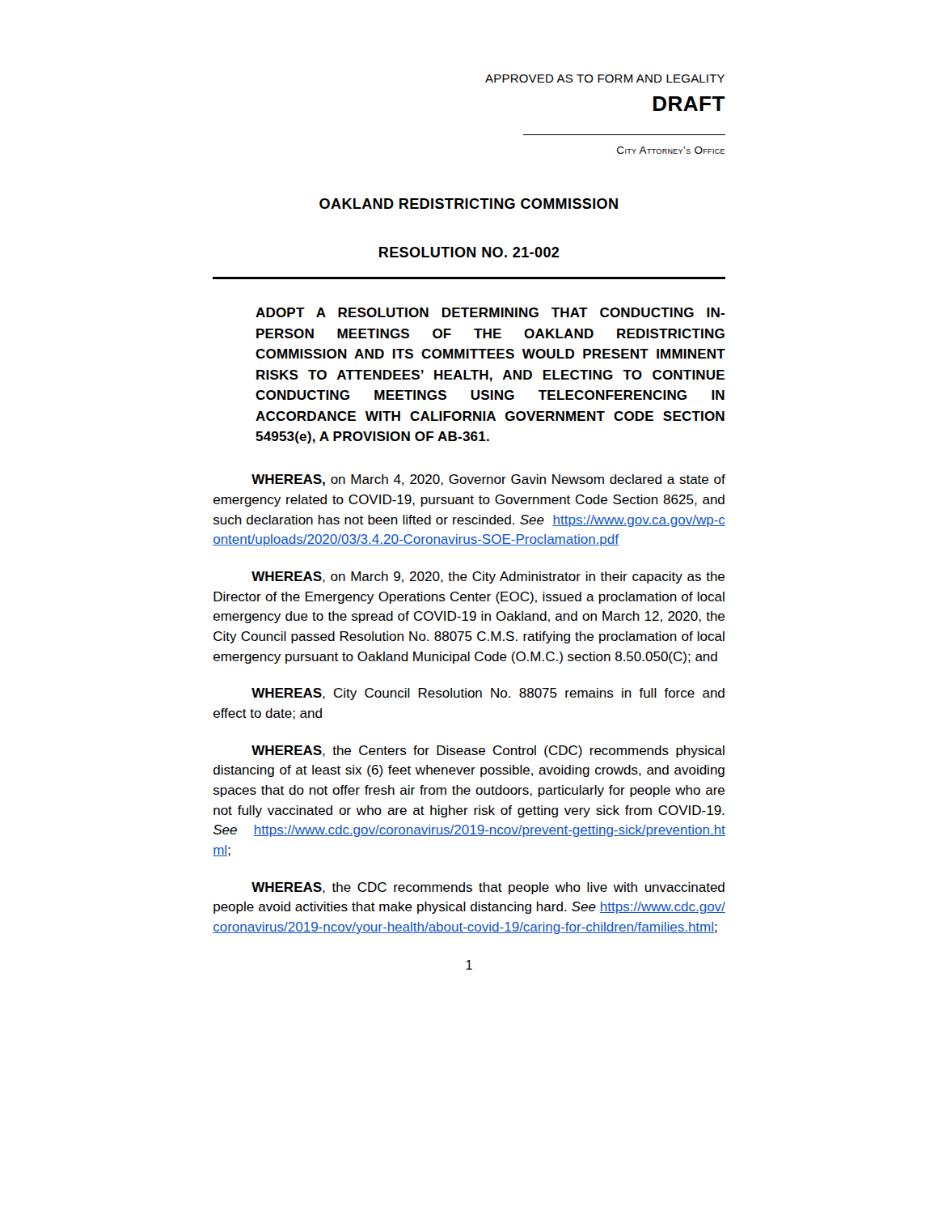APPROVED AS TO FORM AND LEGALITY
DRAFT
City Attorney’s Office
OAKLAND REDISTRICTING COMMISSION
RESOLUTION NO. 21-002
ADOPT A RESOLUTION DETERMINING THAT CONDUCTING IN-PERSON MEETINGS OF THE OAKLAND REDISTRICTING COMMISSION AND ITS COMMITTEES WOULD PRESENT IMMINENT RISKS TO ATTENDEES’ HEALTH, AND ELECTING TO CONTINUE CONDUCTING MEETINGS USING TELECONFERENCING IN ACCORDANCE WITH CALIFORNIA GOVERNMENT CODE SECTION 54953(e), A PROVISION OF AB-361.
WHEREAS, on March 4, 2020, Governor Gavin Newsom declared a state of emergency related to COVID-19, pursuant to Government Code Section 8625, and such declaration has not been lifted or rescinded. See https://www.gov.ca.gov/wp-content/uploads/2020/03/3.4.20-Coronavirus-SOE-Proclamation.pdf
WHEREAS, on March 9, 2020, the City Administrator in their capacity as the Director of the Emergency Operations Center (EOC), issued a proclamation of local emergency due to the spread of COVID-19 in Oakland, and on March 12, 2020, the City Council passed Resolution No. 88075 C.M.S. ratifying the proclamation of local emergency pursuant to Oakland Municipal Code (O.M.C.) section 8.50.050(C); and
WHEREAS, City Council Resolution No. 88075 remains in full force and effect to date; and
WHEREAS, the Centers for Disease Control (CDC) recommends physical distancing of at least six (6) feet whenever possible, avoiding crowds, and avoiding spaces that do not offer fresh air from the outdoors, particularly for people who are not fully vaccinated or who are at higher risk of getting very sick from COVID-19. See https://www.cdc.gov/coronavirus/2019-ncov/prevent-getting-sick/prevention.html;
WHEREAS, the CDC recommends that people who live with unvaccinated people avoid activities that make physical distancing hard. See https://www.cdc.gov/coronavirus/2019-ncov/your-health/about-covid-19/caring-for-children/families.html;
1